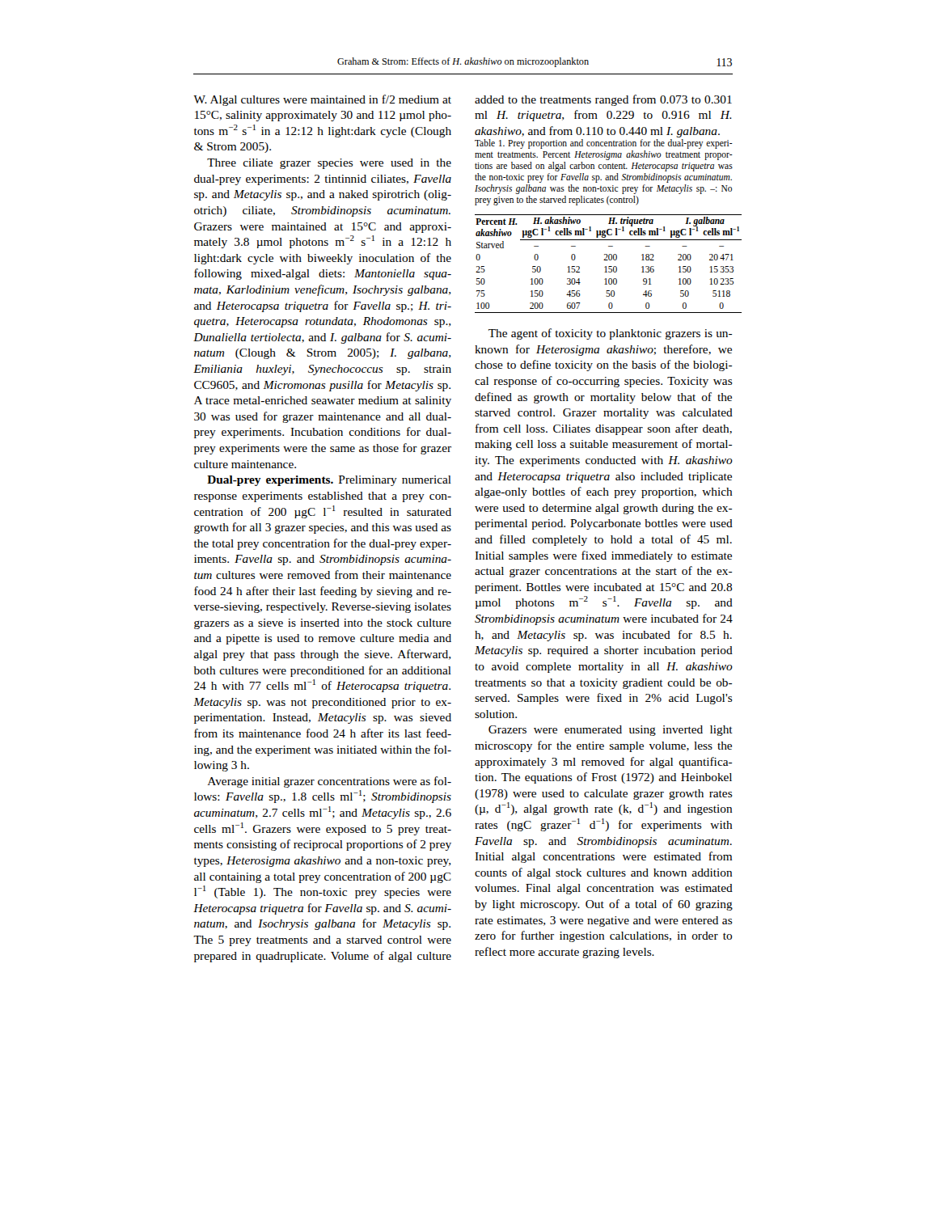Graham & Strom: Effects of H. akashiwo on microzooplankton
113
W. Algal cultures were maintained in f/2 medium at 15°C, salinity approximately 30 and 112 µmol photons m−2 s−1 in a 12:12 h light:dark cycle (Clough & Strom 2005).
Three ciliate grazer species were used in the dual-prey experiments: 2 tintinnid ciliates, Favella sp. and Metacylis sp., and a naked spirotrich (oligotrich) ciliate, Strombidinopsis acuminatum. Grazers were maintained at 15°C and approximately 3.8 µmol photons m−2 s−1 in a 12:12 h light:dark cycle with biweekly inoculation of the following mixed-algal diets: Mantoniella squamata, Karlodinium veneficum, Isochrysis galbana, and Heterocapsa triquetra for Favella sp.; H. triquetra, Heterocapsa rotundata, Rhodomonas sp., Dunaliella tertiolecta, and I. galbana for S. acuminatum (Clough & Strom 2005); I. galbana, Emiliania huxleyi, Synechococcus sp. strain CC9605, and Micromonas pusilla for Metacylis sp. A trace metal-enriched seawater medium at salinity 30 was used for grazer maintenance and all dual-prey experiments. Incubation conditions for dual-prey experiments were the same as those for grazer culture maintenance.
Dual-prey experiments. Preliminary numerical response experiments established that a prey concentration of 200 µgC l−1 resulted in saturated growth for all 3 grazer species, and this was used as the total prey concentration for the dual-prey experiments. Favella sp. and Strombidinopsis acuminatum cultures were removed from their maintenance food 24 h after their last feeding by sieving and reverse-sieving, respectively. Reverse-sieving isolates grazers as a sieve is inserted into the stock culture and a pipette is used to remove culture media and algal prey that pass through the sieve. Afterward, both cultures were preconditioned for an additional 24 h with 77 cells ml−1 of Heterocapsa triquetra. Metacylis sp. was not preconditioned prior to experimentation. Instead, Metacylis sp. was sieved from its maintenance food 24 h after its last feeding, and the experiment was initiated within the following 3 h.
Average initial grazer concentrations were as follows: Favella sp., 1.8 cells ml−1; Strombidinopsis acuminatum, 2.7 cells ml−1; and Metacylis sp., 2.6 cells ml−1. Grazers were exposed to 5 prey treatments consisting of reciprocal proportions of 2 prey types, Heterosigma akashiwo and a non-toxic prey, all containing a total prey concentration of 200 µgC l−1 (Table 1). The non-toxic prey species were Heterocapsa triquetra for Favella sp. and S. acuminatum, and Isochrysis galbana for Metacylis sp. The 5 prey treatments and a starved control were prepared in quadruplicate. Volume of algal culture added to the treatments ranged from 0.073 to 0.301 ml H. triquetra, from 0.229 to 0.916 ml H. akashiwo, and from 0.110 to 0.440 ml I. galbana.
Table 1. Prey proportion and concentration for the dual-prey experiment treatments. Percent Heterosigma akashiwo treatment proportions are based on algal carbon content. Heterocapsa triquetra was the non-toxic prey for Favella sp. and Strombidinopsis acuminatum. Isochrysis galbana was the non-toxic prey for Metacylis sp. –: No prey given to the starved replicates (control)
| Percent H. akashiwo | H. akashiwo | H. triquetra | I. galbana |
| --- | --- | --- | --- |
| µgC l −1 | cells ml −1 | µgC l −1 | cells ml −1 | µgC l −1 | cells ml −1 |
| Starved | – | – | – | – | – | – |
| 0 | 0 | 0 | 200 | 182 | 200 | 20 471 |
| 25 | 50 | 152 | 150 | 136 | 150 | 15 353 |
| 50 | 100 | 304 | 100 | 91 | 100 | 10 235 |
| 75 | 150 | 456 | 50 | 46 | 50 | 5118 |
| 100 | 200 | 607 | 0 | 0 | 0 | 0 |
The agent of toxicity to planktonic grazers is unknown for Heterosigma akashiwo; therefore, we chose to define toxicity on the basis of the biological response of co-occurring species. Toxicity was defined as growth or mortality below that of the starved control. Grazer mortality was calculated from cell loss. Ciliates disappear soon after death, making cell loss a suitable measurement of mortality. The experiments conducted with H. akashiwo and Heterocapsa triquetra also included triplicate algae-only bottles of each prey proportion, which were used to determine algal growth during the experimental period. Polycarbonate bottles were used and filled completely to hold a total of 45 ml. Initial samples were fixed immediately to estimate actual grazer concentrations at the start of the experiment. Bottles were incubated at 15°C and 20.8 µmol photons m−2 s−1. Favella sp. and Strombidinopsis acuminatum were incubated for 24 h, and Metacylis sp. was incubated for 8.5 h. Metacylis sp. required a shorter incubation period to avoid complete mortality in all H. akashiwo treatments so that a toxicity gradient could be observed. Samples were fixed in 2% acid Lugol's solution.
Grazers were enumerated using inverted light microscopy for the entire sample volume, less the approximately 3 ml removed for algal quantification. The equations of Frost (1972) and Heinbokel (1978) were used to calculate grazer growth rates (µ, d−1), algal growth rate (k, d−1) and ingestion rates (ngC grazer−1 d−1) for experiments with Favella sp. and Strombidinopsis acuminatum. Initial algal concentrations were estimated from counts of algal stock cultures and known addition volumes. Final algal concentration was estimated by light microscopy. Out of a total of 60 grazing rate estimates, 3 were negative and were entered as zero for further ingestion calculations, in order to reflect more accurate grazing levels.